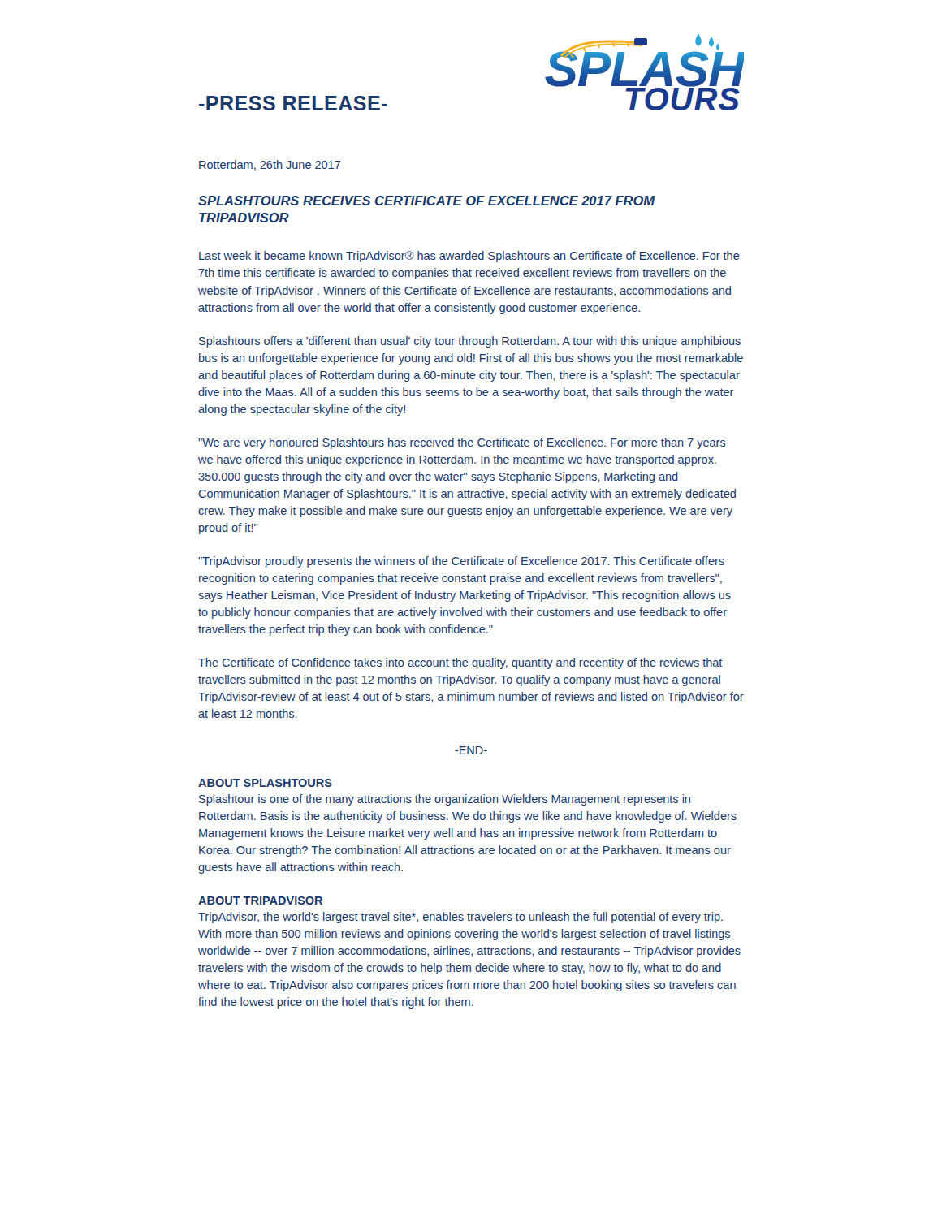-PRESS RELEASE-
SPLASH TOURS
Rotterdam, 26th June 2017
SPLASHTOURS RECEIVES CERTIFICATE OF EXCELLENCE 2017 FROM TRIPADVISOR
Last week it became known TripAdvisor® has awarded Splashtours an Certificate of Excellence. For the 7th time this certificate is awarded to companies that received excellent reviews from travellers on the website of TripAdvisor . Winners of this Certificate of Excellence are restaurants, accommodations and attractions from all over the world that offer a consistently good customer experience.
Splashtours offers a 'different than usual' city tour through Rotterdam. A tour with this unique amphibious bus is an unforgettable experience for young and old! First of all this bus shows you the most remarkable and beautiful places of Rotterdam during a 60-minute city tour. Then, there is a 'splash': The spectacular dive into the Maas. All of a sudden this bus seems to be a sea-worthy boat, that sails through the water along the spectacular skyline of the city!
"We are very honoured Splashtours has received the Certificate of Excellence. For more than 7 years we have offered this unique experience in Rotterdam. In the meantime we have transported approx. 350.000 guests through the city and over the water" says Stephanie Sippens, Marketing and Communication Manager of Splashtours." It is an attractive, special activity with an extremely dedicated crew. They make it possible and make sure our guests enjoy an unforgettable experience. We are very proud of it!"
"TripAdvisor proudly presents the winners of the Certificate of Excellence 2017. This Certificate offers recognition to catering companies that receive constant praise and excellent reviews from travellers", says Heather Leisman, Vice President of Industry Marketing of TripAdvisor. "This recognition allows us to publicly honour companies that are actively involved with their customers and use feedback to offer travellers the perfect trip they can book with confidence."
The Certificate of Confidence takes into account the quality, quantity and recentity of the reviews that travellers submitted in the past 12 months on TripAdvisor. To qualify a company must have a general TripAdvisor-review of at least 4 out of 5 stars, a minimum number of reviews and listed on TripAdvisor for at least 12 months.
-END-
About Splashtours
Splashtour is one of the many attractions the organization Wielders Management represents in Rotterdam. Basis is the authenticity of business. We do things we like and have knowledge of. Wielders Management knows the Leisure market very well and has an impressive network from Rotterdam to Korea. Our strength? The combination! All attractions are located on or at the Parkhaven. It means our guests have all attractions within reach.
About TripAdvisor
TripAdvisor, the world's largest travel site*, enables travelers to unleash the full potential of every trip. With more than 500 million reviews and opinions covering the world's largest selection of travel listings worldwide -- over 7 million accommodations, airlines, attractions, and restaurants -- TripAdvisor provides travelers with the wisdom of the crowds to help them decide where to stay, how to fly, what to do and where to eat. TripAdvisor also compares prices from more than 200 hotel booking sites so travelers can find the lowest price on the hotel that's right for them.